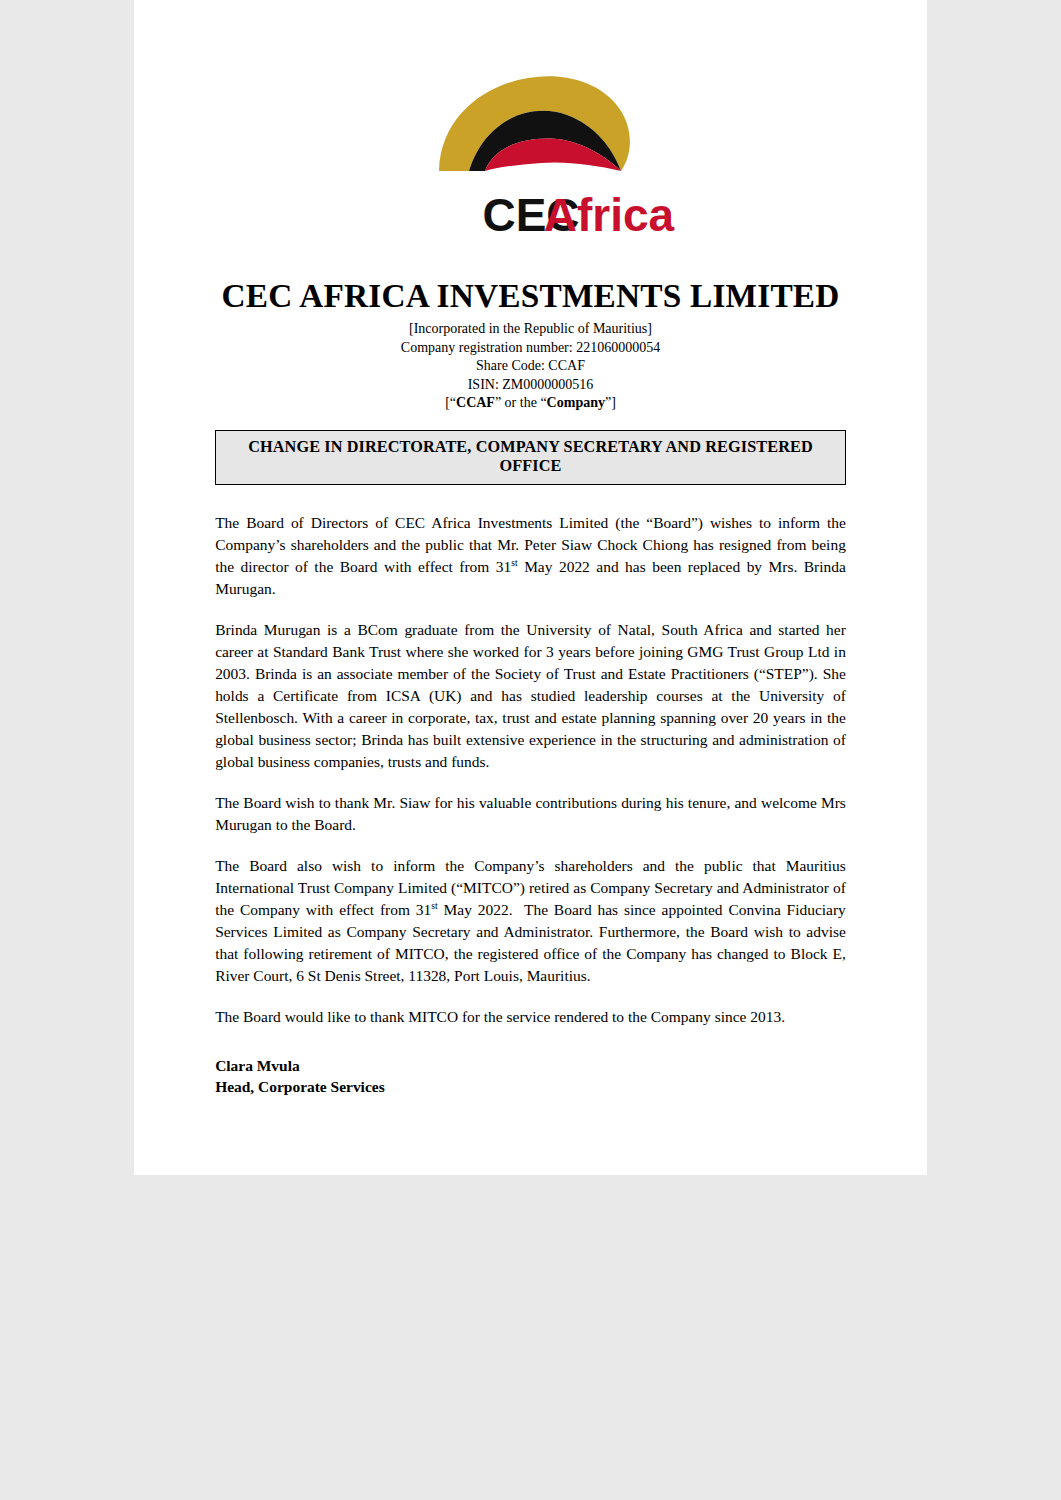CEC Africa
CEC AFRICA INVESTMENTS LIMITED
[Incorporated in the Republic of Mauritius]
Company registration number: 221060000054
Share Code: CCAF
ISIN: ZM0000000516
[“CCAF” or the “Company”]
CHANGE IN DIRECTORATE, COMPANY SECRETARY AND REGISTERED OFFICE
The Board of Directors of CEC Africa Investments Limited (the “Board”) wishes to inform the Company’s shareholders and the public that Mr. Peter Siaw Chock Chiong has resigned from being the director of the Board with effect from 31st May 2022 and has been replaced by Mrs. Brinda Murugan.
Brinda Murugan is a BCom graduate from the University of Natal, South Africa and started her career at Standard Bank Trust where she worked for 3 years before joining GMG Trust Group Ltd in 2003. Brinda is an associate member of the Society of Trust and Estate Practitioners (“STEP”). She holds a Certificate from ICSA (UK) and has studied leadership courses at the University of Stellenbosch. With a career in corporate, tax, trust and estate planning spanning over 20 years in the global business sector; Brinda has built extensive experience in the structuring and administration of global business companies, trusts and funds.
The Board wish to thank Mr. Siaw for his valuable contributions during his tenure, and welcome Mrs Murugan to the Board.
The Board also wish to inform the Company’s shareholders and the public that Mauritius International Trust Company Limited (“MITCO”) retired as Company Secretary and Administrator of the Company with effect from 31st May 2022. The Board has since appointed Convina Fiduciary Services Limited as Company Secretary and Administrator. Furthermore, the Board wish to advise that following retirement of MITCO, the registered office of the Company has changed to Block E, River Court, 6 St Denis Street, 11328, Port Louis, Mauritius.
The Board would like to thank MITCO for the service rendered to the Company since 2013.
Clara Mvula
Head, Corporate Services